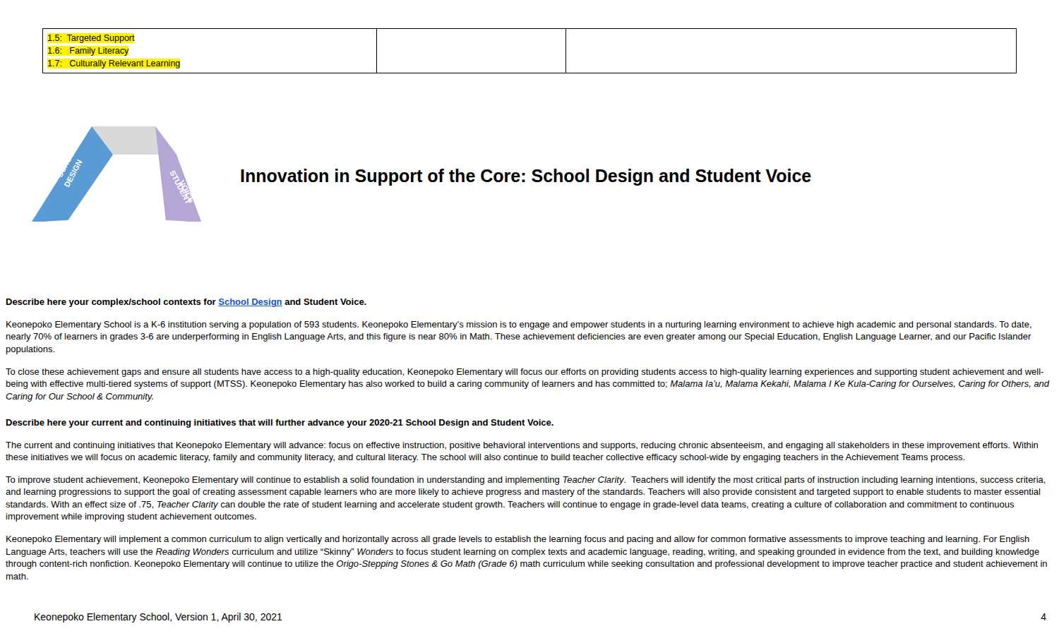| 1.5: Targeted Support 1.6: Family Literacy 1.7: Culturally Relevant Learning | | |
SCHOOL DESIGN STUDENT VOICE
Innovation in Support of the Core: School Design and Student Voice
Describe here your complex/school contexts for School Design and Student Voice.
Keonepoko Elementary School is a K-6 institution serving a population of 593 students. Keonepoko Elementary’s mission is to engage and empower students in a nurturing learning environment to achieve high academic and personal standards. To date, nearly 70% of learners in grades 3-6 are underperforming in English Language Arts, and this figure is near 80% in Math. These achievement deficiencies are even greater among our Special Education, English Language Learner, and our Pacific Islander populations.
To close these achievement gaps and ensure all students have access to a high-quality education, Keonepoko Elementary will focus our efforts on providing students access to high-quality learning experiences and supporting student achievement and well-being with effective multi-tiered systems of support (MTSS). Keonepoko Elementary has also worked to build a caring community of learners and has committed to; Malama Ia’u, Malama Kekahi, Malama I Ke Kula-Caring for Ourselves, Caring for Others, and Caring for Our School & Community.
Describe here your current and continuing initiatives that will further advance your 2020-21 School Design and Student Voice.
The current and continuing initiatives that Keonepoko Elementary will advance: focus on effective instruction, positive behavioral interventions and supports, reducing chronic absenteeism, and engaging all stakeholders in these improvement efforts. Within these initiatives we will focus on academic literacy, family and community literacy, and cultural literacy. The school will also continue to build teacher collective efficacy school-wide by engaging teachers in the Achievement Teams process.
To improve student achievement, Keonepoko Elementary will continue to establish a solid foundation in understanding and implementing Teacher Clarity. Teachers will identify the most critical parts of instruction including learning intentions, success criteria, and learning progressions to support the goal of creating assessment capable learners who are more likely to achieve progress and mastery of the standards. Teachers will also provide consistent and targeted support to enable students to master essential standards. With an effect size of .75, Teacher Clarity can double the rate of student learning and accelerate student growth. Teachers will continue to engage in grade-level data teams, creating a culture of collaboration and commitment to continuous improvement while improving student achievement outcomes.
Keonepoko Elementary will implement a common curriculum to align vertically and horizontally across all grade levels to establish the learning focus and pacing and allow for common formative assessments to improve teaching and learning. For English Language Arts, teachers will use the Reading Wonders curriculum and utilize “Skinny” Wonders to focus student learning on complex texts and academic language, reading, writing, and speaking grounded in evidence from the text, and building knowledge through content-rich nonfiction. Keonepoko Elementary will continue to utilize the Origo-Stepping Stones & Go Math (Grade 6) math curriculum while seeking consultation and professional development to improve teacher practice and student achievement in math.
Keonepoko Elementary School, Version 1, April 30, 2021
4